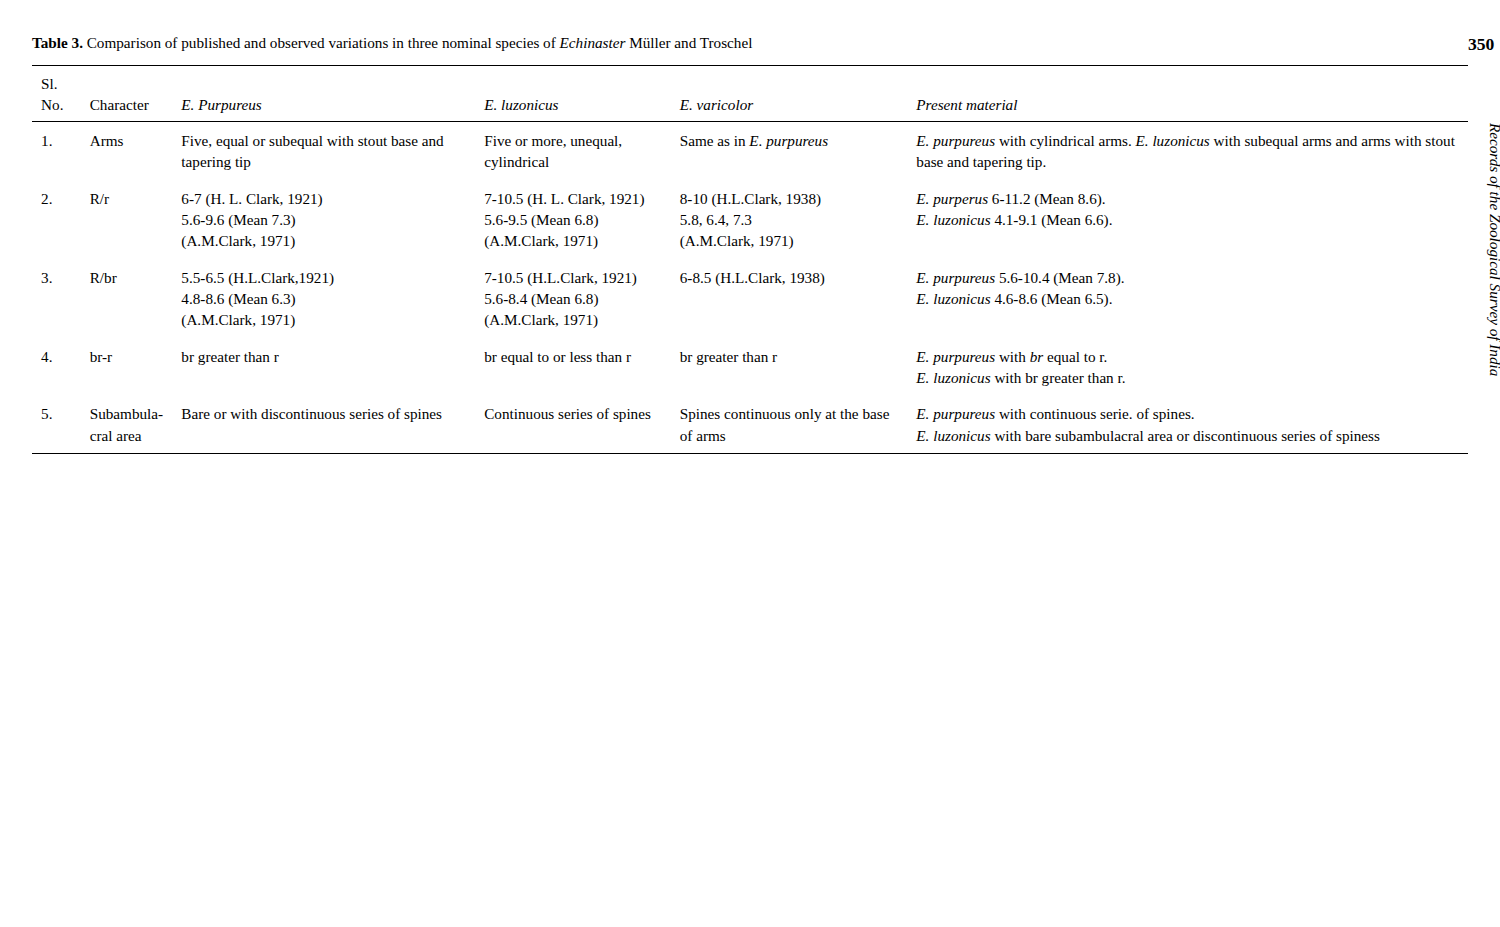350
Records of the Zoological Survey of India
Table 3. Comparison of published and observed variations in three nominal species of Echinaster Müller and Troschel
| Sl. No. | Character | E. Purpureus | E. luzonicus | E. varicolor | Present material |
| --- | --- | --- | --- | --- | --- |
| 1. | Arms | Five, equal or subequal with stout base and tapering tip | Five or more, unequal, cylindrical | Same as in E. purpureus | E. purpureus with cylindrical arms. E. luzonicus with subequal arms and arms with stout base and tapering tip. |
| 2. | R/r | 6-7 (H. L. Clark, 1921) 5.6-9.6 (Mean 7.3) (A.M.Clark, 1971) | 7-10.5 (H. L. Clark, 1921) 5.6-9.5 (Mean 6.8) (A.M.Clark, 1971) | 8-10 (H.L.Clark, 1938) 5.8, 6.4, 7.3 (A.M.Clark, 1971) | E. purperus 6-11.2 (Mean 8.6). E. luzonicus 4.1-9.1 (Mean 6.6). |
| 3. | R/br | 5.5-6.5 (H.L.Clark,1921) 4.8-8.6 (Mean 6.3) (A.M.Clark, 1971) | 7-10.5 (H.L.Clark, 1921) 5.6-8.4 (Mean 6.8) (A.M.Clark, 1971) | 6-8.5 (H.L.Clark, 1938) | E. purpureus 5.6-10.4 (Mean 7.8). E. luzonicus 4.6-8.6 (Mean 6.5). |
| 4. | br-r | br greater than r | br equal to or less than r | br greater than r | E. purpureus with br equal to r. E. luzonicus with br greater than r. |
| 5. | Subambula- cral area | Bare or with discontinuous series of spines | Continuous series of spines | Spines continuous only at the base of arms | E. purpureus with continuous serie. of spines. E. luzonicus with bare subambulacral area or discontinuous series of spiness |